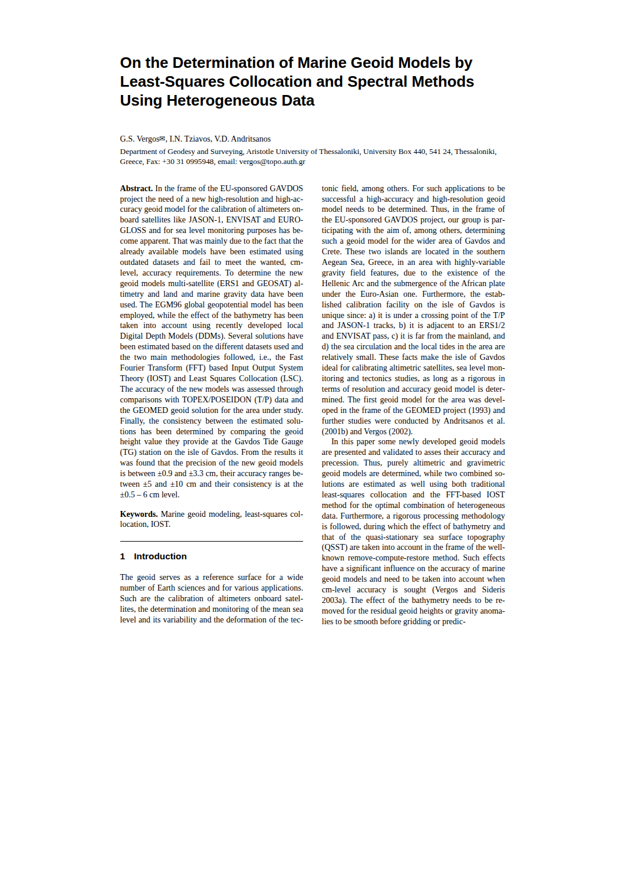On the Determination of Marine Geoid Models by Least-Squares Collocation and Spectral Methods Using Heterogeneous Data
G.S. Vergos✉, I.N. Tziavos, V.D. Andritsanos
Department of Geodesy and Surveying, Aristotle University of Thessaloniki, University Box 440, 541 24, Thessaloniki, Greece, Fax: +30 31 0995948, email: vergos@topo.auth.gr
Abstract. In the frame of the EU-sponsored GAVDOS project the need of a new high-resolution and high-accuracy geoid model for the calibration of altimeters onboard satellites like JASON-1, ENVISAT and EURO-GLOSS and for sea level monitoring purposes has become apparent. That was mainly due to the fact that the already available models have been estimated using outdated datasets and fail to meet the wanted, cm-level, accuracy requirements. To determine the new geoid models multi-satellite (ERS1 and GEOSAT) altimetry and land and marine gravity data have been used. The EGM96 global geopotential model has been employed, while the effect of the bathymetry has been taken into account using recently developed local Digital Depth Models (DDMs). Several solutions have been estimated based on the different datasets used and the two main methodologies followed, i.e., the Fast Fourier Transform (FFT) based Input Output System Theory (IOST) and Least Squares Collocation (LSC). The accuracy of the new models was assessed through comparisons with TOPEX/POSEIDON (T/P) data and the GEOMED geoid solution for the area under study. Finally, the consistency between the estimated solutions has been determined by comparing the geoid height value they provide at the Gavdos Tide Gauge (TG) station on the isle of Gavdos. From the results it was found that the precision of the new geoid models is between ±0.9 and ±3.3 cm, their accuracy ranges between ±5 and ±10 cm and their consistency is at the ±0.5 – 6 cm level.
Keywords. Marine geoid modeling, least-squares collocation, IOST.
1 Introduction
The geoid serves as a reference surface for a wide number of Earth sciences and for various applications. Such are the calibration of altimeters onboard satellites, the determination and monitoring of the mean sea level and its variability and the deformation of the tectonic field, among others. For such applications to be successful a high-accuracy and high-resolution geoid model needs to be determined. Thus, in the frame of the EU-sponsored GAVDOS project, our group is participating with the aim of, among others, determining such a geoid model for the wider area of Gavdos and Crete. These two islands are located in the southern Aegean Sea, Greece, in an area with highly-variable gravity field features, due to the existence of the Hellenic Arc and the submergence of the African plate under the Euro-Asian one. Furthermore, the established calibration facility on the isle of Gavdos is unique since: a) it is under a crossing point of the T/P and JASON-1 tracks, b) it is adjacent to an ERS1/2 and ENVISAT pass, c) it is far from the mainland, and d) the sea circulation and the local tides in the area are relatively small. These facts make the isle of Gavdos ideal for calibrating altimetric satellites, sea level monitoring and tectonics studies, as long as a rigorous in terms of resolution and accuracy geoid model is determined. The first geoid model for the area was developed in the frame of the GEOMED project (1993) and further studies were conducted by Andritsanos et al. (2001b) and Vergos (2002).
In this paper some newly developed geoid models are presented and validated to asses their accuracy and precession. Thus, purely altimetric and gravimetric geoid models are determined, while two combined solutions are estimated as well using both traditional least-squares collocation and the FFT-based IOST method for the optimal combination of heterogeneous data. Furthermore, a rigorous processing methodology is followed, during which the effect of bathymetry and that of the quasi-stationary sea surface topography (QSST) are taken into account in the frame of the well-known remove-compute-restore method. Such effects have a significant influence on the accuracy of marine geoid models and need to be taken into account when cm-level accuracy is sought (Vergos and Sideris 2003a). The effect of the bathymetry needs to be removed for the residual geoid heights or gravity anomalies to be smooth before gridding or predic-